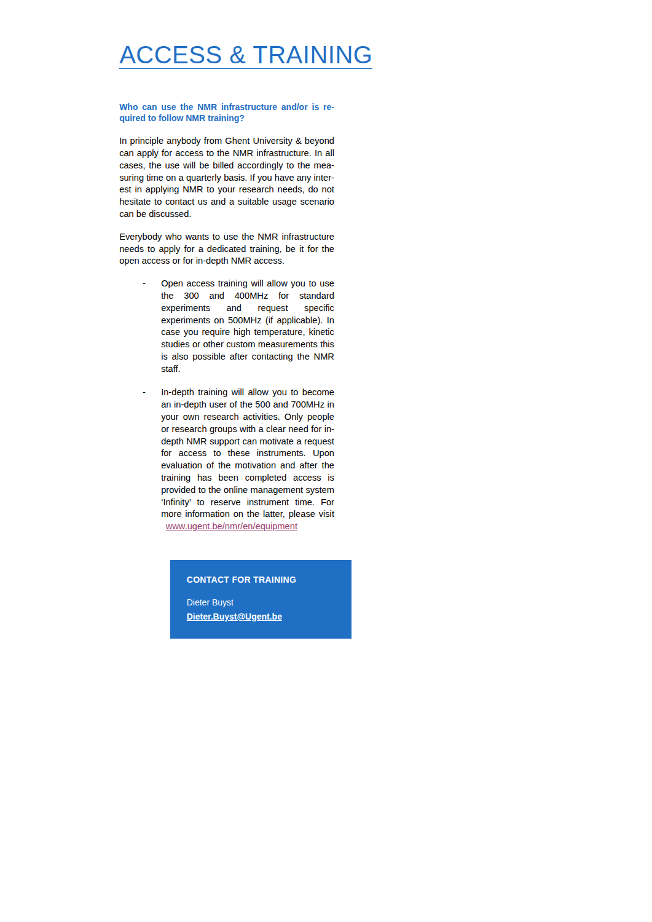ACCESS & TRAINING
Who can use the NMR infrastructure and/or is required to follow NMR training?
In principle anybody from Ghent University & beyond can apply for access to the NMR infrastructure. In all cases, the use will be billed accordingly to the measuring time on a quarterly basis. If you have any interest in applying NMR to your research needs, do not hesitate to contact us and a suitable usage scenario can be discussed.
Everybody who wants to use the NMR infrastructure needs to apply for a dedicated training, be it for the open access or for in-depth NMR access.
Open access training will allow you to use the 300 and 400MHz for standard experiments and request specific experiments on 500MHz (if applicable). In case you require high temperature, kinetic studies or other custom measurements this is also possible after contacting the NMR staff.
In-depth training will allow you to become an in-depth user of the 500 and 700MHz in your own research activities. Only people or research groups with a clear need for in-depth NMR support can motivate a request for access to these instruments. Upon evaluation of the motivation and after the training has been completed access is provided to the online management system ‘Infinity’ to reserve instrument time. For more information on the latter, please visit www.ugent.be/nmr/en/equipment
CONTACT FOR TRAINING
Dieter Buyst
Dieter.Buyst@Ugent.be